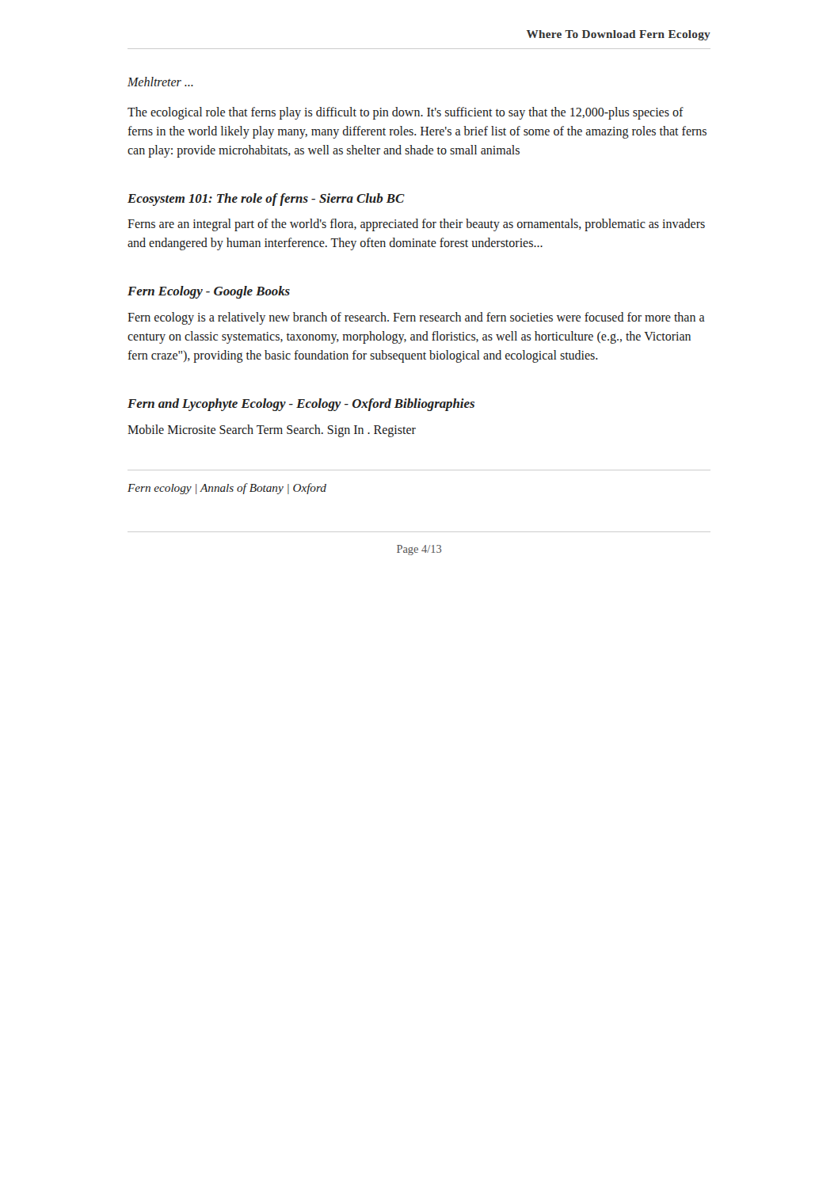Where To Download Fern Ecology
Mehltreter ...
The ecological role that ferns play is difficult to pin down. It's sufficient to say that the 12,000-plus species of ferns in the world likely play many, many different roles. Here's a brief list of some of the amazing roles that ferns can play: provide microhabitats, as well as shelter and shade to small animals
Ecosystem 101: The role of ferns - Sierra Club BC
Ferns are an integral part of the world's flora, appreciated for their beauty as ornamentals, problematic as invaders and endangered by human interference. They often dominate forest understories...
Fern Ecology - Google Books
Fern ecology is a relatively new branch of research. Fern research and fern societies were focused for more than a century on classic systematics, taxonomy, morphology, and floristics, as well as horticulture (e.g., the Victorian fern craze"), providing the basic foundation for subsequent biological and ecological studies.
Fern and Lycophyte Ecology - Ecology - Oxford Bibliographies
Mobile Microsite Search Term Search. Sign In . Register
Fern ecology | Annals of Botany | Oxford
Page 4/13